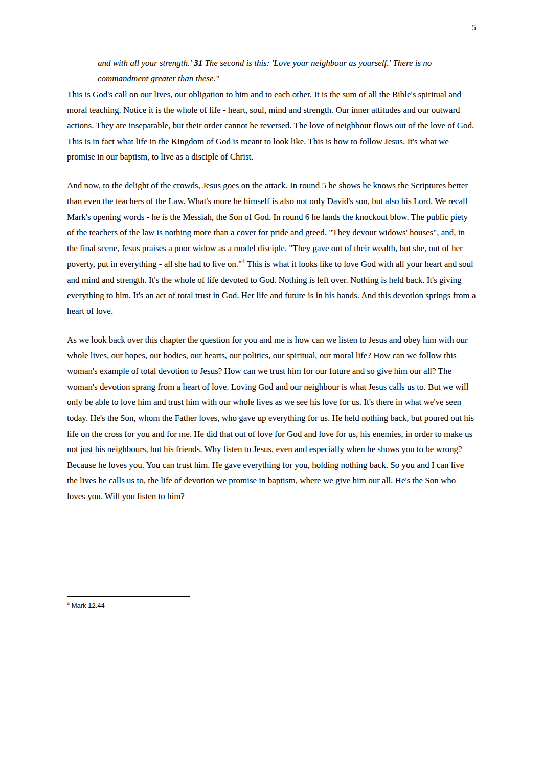5
and with all your strength.' 31 The second is this: 'Love your neighbour as yourself.' There is no commandment greater than these."
This is God's call on our lives, our obligation to him and to each other. It is the sum of all the Bible's spiritual and moral teaching. Notice it is the whole of life - heart, soul, mind and strength. Our inner attitudes and our outward actions. They are inseparable, but their order cannot be reversed. The love of neighbour flows out of the love of God. This is in fact what life in the Kingdom of God is meant to look like. This is how to follow Jesus. It's what we promise in our baptism, to live as a disciple of Christ.
And now, to the delight of the crowds, Jesus goes on the attack. In round 5 he shows he knows the Scriptures better than even the teachers of the Law. What's more he himself is also not only David's son, but also his Lord. We recall Mark's opening words - he is the Messiah, the Son of God. In round 6 he lands the knockout blow. The public piety of the teachers of the law is nothing more than a cover for pride and greed. "They devour widows' houses", and, in the final scene, Jesus praises a poor widow as a model disciple. "They gave out of their wealth, but she, out of her poverty, put in everything - all she had to live on."4 This is what it looks like to love God with all your heart and soul and mind and strength. It's the whole of life devoted to God. Nothing is left over. Nothing is held back. It's giving everything to him. It's an act of total trust in God. Her life and future is in his hands. And this devotion springs from a heart of love.
As we look back over this chapter the question for you and me is how can we listen to Jesus and obey him with our whole lives, our hopes, our bodies, our hearts, our politics, our spiritual, our moral life? How can we follow this woman's example of total devotion to Jesus? How can we trust him for our future and so give him our all? The woman's devotion sprang from a heart of love. Loving God and our neighbour is what Jesus calls us to. But we will only be able to love him and trust him with our whole lives as we see his love for us. It's there in what we've seen today. He's the Son, whom the Father loves, who gave up everything for us. He held nothing back, but poured out his life on the cross for you and for me. He did that out of love for God and love for us, his enemies, in order to make us not just his neighbours, but his friends. Why listen to Jesus, even and especially when he shows you to be wrong? Because he loves you. You can trust him. He gave everything for you, holding nothing back. So you and I can live the lives he calls us to, the life of devotion we promise in baptism, where we give him our all. He's the Son who loves you. Will you listen to him?
4 Mark 12.44